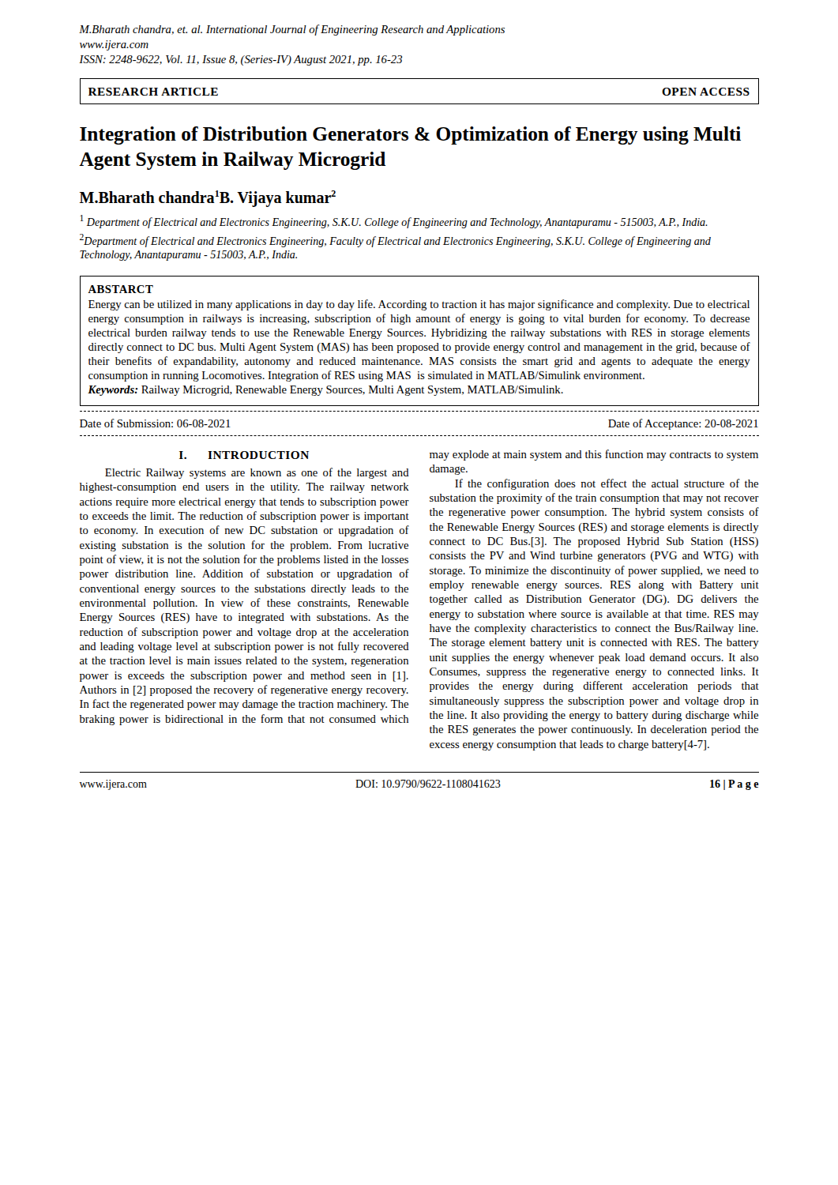M.Bharath chandra, et. al. International Journal of Engineering Research and Applications
www.ijera.com
ISSN: 2248-9622, Vol. 11, Issue 8, (Series-IV) August 2021, pp. 16-23
Research Article Open Access
Integration of Distribution Generators & Optimization of Energy using Multi Agent System in Railway Microgrid
M.Bharath chandra1B. Vijaya kumar2
1 Department of Electrical and Electronics Engineering, S.K.U. College of Engineering and Technology, Anantapuramu - 515003, A.P., India.
2Department of Electrical and Electronics Engineering, Faculty of Electrical and Electronics Engineering, S.K.U. College of Engineering and Technology, Anantapuramu - 515003, A.P., India.
ABSTARCT
Energy can be utilized in many applications in day to day life. According to traction it has major significance and complexity. Due to electrical energy consumption in railways is increasing, subscription of high amount of energy is going to vital burden for economy. To decrease electrical burden railway tends to use the Renewable Energy Sources. Hybridizing the railway substations with RES in storage elements directly connect to DC bus. Multi Agent System (MAS) has been proposed to provide energy control and management in the grid, because of their benefits of expandability, autonomy and reduced maintenance. MAS consists the smart grid and agents to adequate the energy consumption in running Locomotives. Integration of RES using MAS is simulated in MATLAB/Simulink environment.
Keywords: Railway Microgrid, Renewable Energy Sources, Multi Agent System, MATLAB/Simulink.
Date of Submission: 06-08-2021 Date of Acceptance: 20-08-2021
I. INTRODUCTION
Electric Railway systems are known as one of the largest and highest-consumption end users in the utility. The railway network actions require more electrical energy that tends to subscription power to exceeds the limit. The reduction of subscription power is important to economy. In execution of new DC substation or upgradation of existing substation is the solution for the problem. From lucrative point of view, it is not the solution for the problems listed in the losses power distribution line. Addition of substation or upgradation of conventional energy sources to the substations directly leads to the environmental pollution. In view of these constraints, Renewable Energy Sources (RES) have to integrated with substations. As the reduction of subscription power and voltage drop at the acceleration and leading voltage level at subscription power is not fully recovered at the traction level is main issues related to the system, regeneration power is exceeds the subscription power and method seen in [1]. Authors in [2] proposed the recovery of regenerative energy recovery. In fact the regenerated power may damage the traction machinery. The braking power is bidirectional in the form that not consumed which may explode at main system and this function may contracts to system damage.
If the configuration does not effect the actual structure of the substation the proximity of the train consumption that may not recover the regenerative power consumption. The hybrid system consists of the Renewable Energy Sources (RES) and storage elements is directly connect to DC Bus.[3]. The proposed Hybrid Sub Station (HSS) consists the PV and Wind turbine generators (PVG and WTG) with storage. To minimize the discontinuity of power supplied, we need to employ renewable energy sources. RES along with Battery unit together called as Distribution Generator (DG). DG delivers the energy to substation where source is available at that time. RES may have the complexity characteristics to connect the Bus/Railway line. The storage element battery unit is connected with RES. The battery unit supplies the energy whenever peak load demand occurs. It also Consumes, suppress the regenerative energy to connected links. It provides the energy during different acceleration periods that simultaneously suppress the subscription power and voltage drop in the line. It also providing the energy to battery during discharge while the RES generates the power continuously. In deceleration period the excess energy consumption that leads to charge battery[4-7].
www.ijera.com DOI: 10.9790/9622-1108041623 16 | P a g e